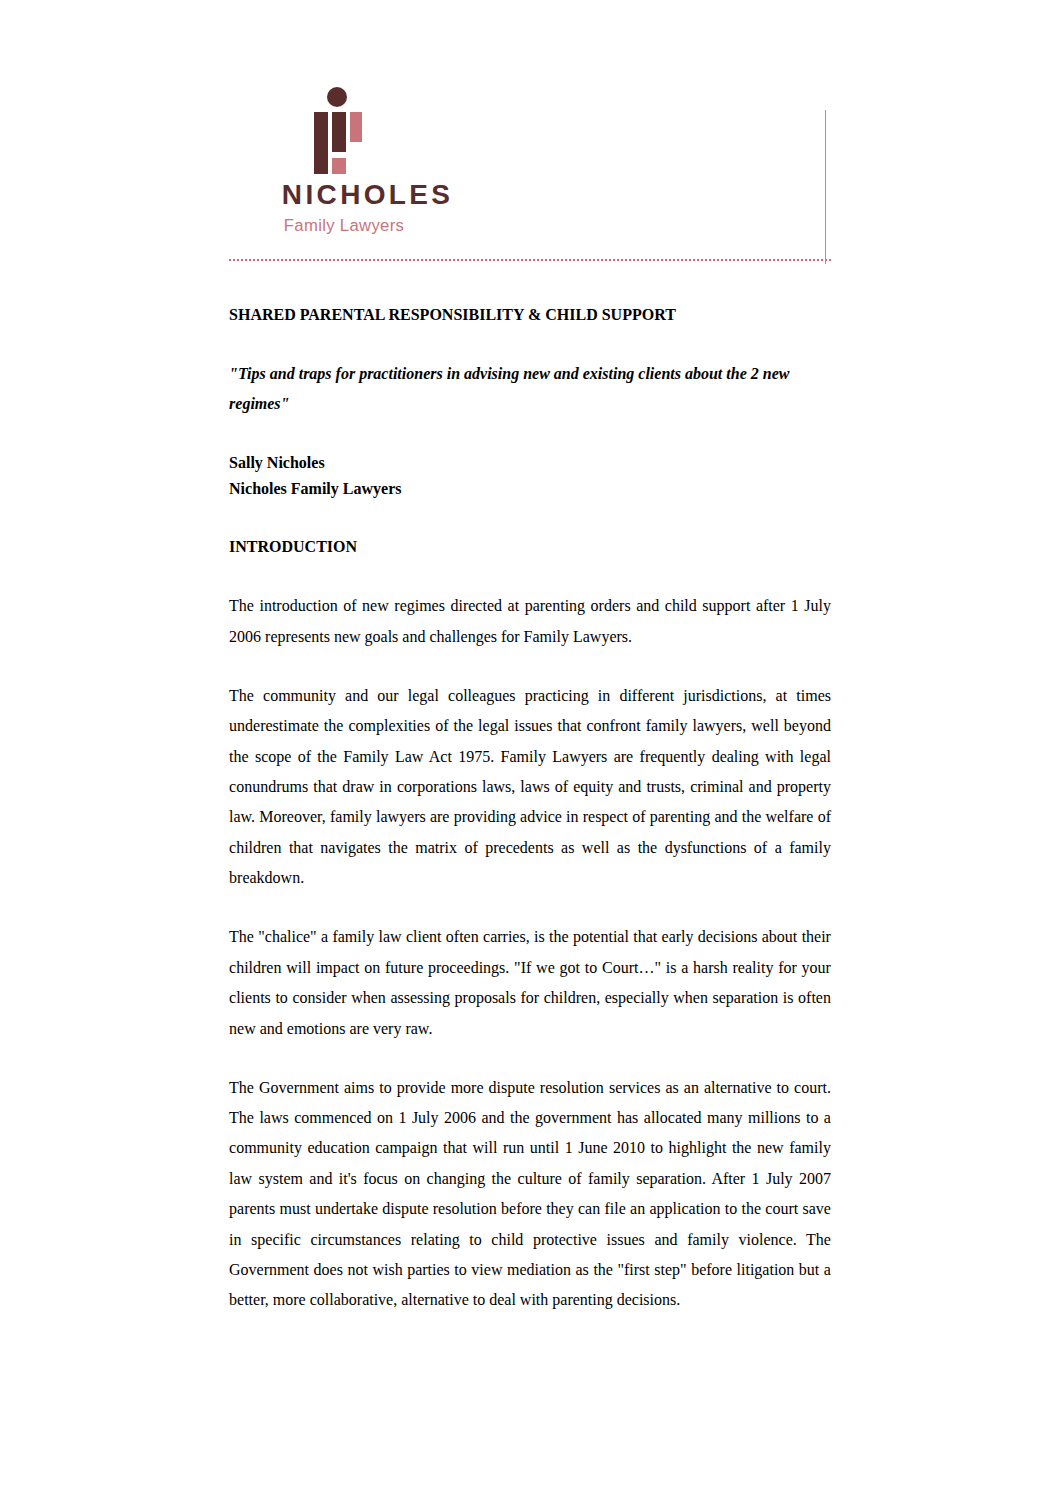NICHOLES
Family Lawyers
Shared Parental Responsibility & Child Support
"Tips and traps for practitioners in advising new and existing clients about the 2 new regimes"
Sally Nicholes
Nicholes Family Lawyers
Introduction
The introduction of new regimes directed at parenting orders and child support after 1 July 2006 represents new goals and challenges for Family Lawyers.
The community and our legal colleagues practicing in different jurisdictions, at times underestimate the complexities of the legal issues that confront family lawyers, well beyond the scope of the Family Law Act 1975. Family Lawyers are frequently dealing with legal conundrums that draw in corporations laws, laws of equity and trusts, criminal and property law. Moreover, family lawyers are providing advice in respect of parenting and the welfare of children that navigates the matrix of precedents as well as the dysfunctions of a family breakdown.
The "chalice" a family law client often carries, is the potential that early decisions about their children will impact on future proceedings. "If we got to Court…" is a harsh reality for your clients to consider when assessing proposals for children, especially when separation is often new and emotions are very raw.
The Government aims to provide more dispute resolution services as an alternative to court. The laws commenced on 1 July 2006 and the government has allocated many millions to a community education campaign that will run until 1 June 2010 to highlight the new family law system and it's focus on changing the culture of family separation. After 1 July 2007 parents must undertake dispute resolution before they can file an application to the court save in specific circumstances relating to child protective issues and family violence. The Government does not wish parties to view mediation as the "first step" before litigation but a better, more collaborative, alternative to deal with parenting decisions.